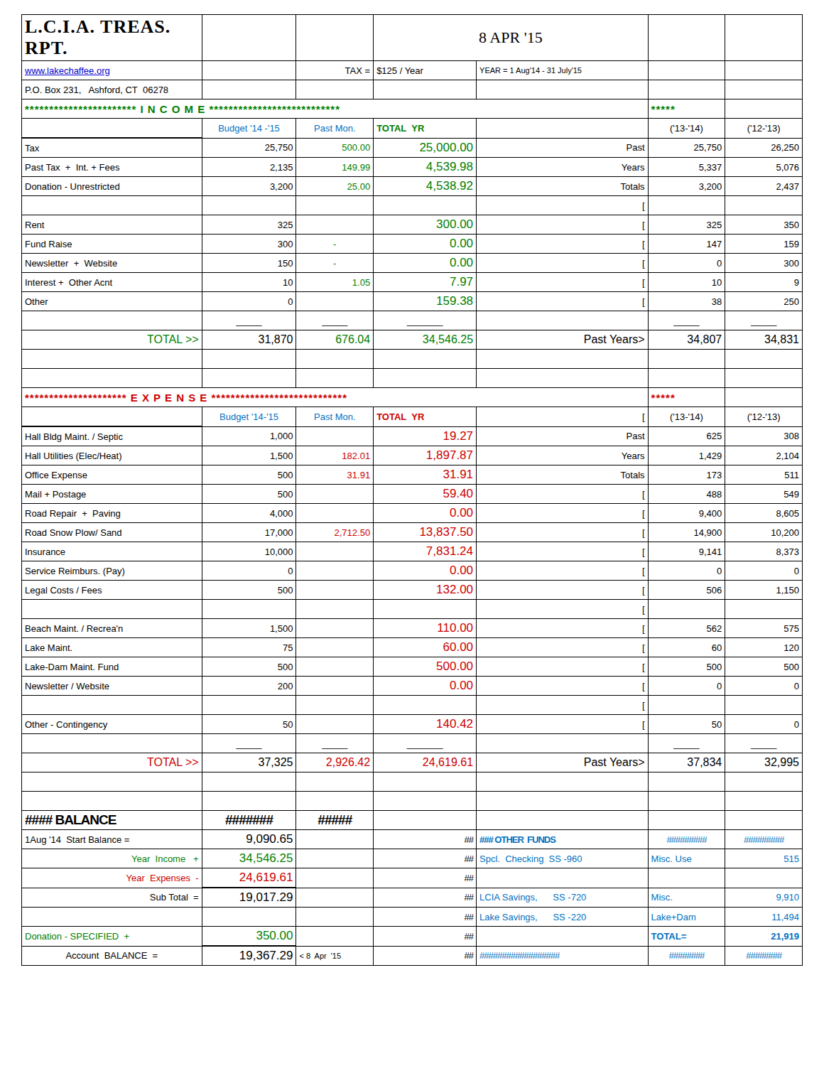| L.C.I.A. TREAS. RPT. | | | 8 APR '15 | | |
| www.lakechaffee.org | | TAX = | $125 / Year | YEAR = 1 Aug'14 - 31 July'15 | | |
| P.O. Box 231, Ashford, CT 06278 | | | | | | |
| *********************** I N C O M E *************************** | ***** | |
| | Budget '14 -'15 | Past Mon. | TOTAL YR | | ('13-'14) | ('12-'13) |
| Tax | 25,750 | 500.00 | 25,000.00 | Past | 25,750 | 26,250 |
| Past Tax + Int. + Fees | 2,135 | 149.99 | 4,539.98 | Years | 5,337 | 5,076 |
| Donation - Unrestricted | 3,200 | 25.00 | 4,538.92 | Totals | 3,200 | 2,437 |
| | | | | [ | | |
| Rent | 325 | | 300.00 | [ | 325 | 350 |
| Fund Raise | 300 | - | 0.00 | [ | 147 | 159 |
| Newsletter + Website | 150 | - | 0.00 | [ | 0 | 300 |
| Interest + Other Acnt | 10 | 1.05 | 7.97 | [ | 10 | 9 |
| Other | 0 | | 159.38 | [ | 38 | 250 |
| | _____ | _____ | _______ | | _____ | _____ |
| TOTAL >> | 31,870 | 676.04 | 34,546.25 | Past Years> | 34,807 | 34,831 |
| ********************* E X P E N S E **************************** | ***** | |
| | Budget '14-'15 | Past Mon. | TOTAL YR | [ | ('13-'14) | ('12-'13) |
| Hall Bldg Maint. / Septic | 1,000 | | 19.27 | Past | 625 | 308 |
| Hall Utilities (Elec/Heat) | 1,500 | 182.01 | 1,897.87 | Years | 1,429 | 2,104 |
| Office Expense | 500 | 31.91 | 31.91 | Totals | 173 | 511 |
| Mail + Postage | 500 | | 59.40 | [ | 488 | 549 |
| Road Repair + Paving | 4,000 | | 0.00 | [ | 9,400 | 8,605 |
| Road Snow Plow/ Sand | 17,000 | 2,712.50 | 13,837.50 | [ | 14,900 | 10,200 |
| Insurance | 10,000 | | 7,831.24 | [ | 9,141 | 8,373 |
| Service Reimburs. (Pay) | 0 | | 0.00 | [ | 0 | 0 |
| Legal Costs / Fees | 500 | | 132.00 | [ | 506 | 1,150 |
| | | | | [ | | |
| Beach Maint. / Recrea'n | 1,500 | | 110.00 | [ | 562 | 575 |
| Lake Maint. | 75 | | 60.00 | [ | 60 | 120 |
| Lake-Dam Maint. Fund | 500 | | 500.00 | [ | 500 | 500 |
| Newsletter / Website | 200 | | 0.00 | [ | 0 | 0 |
| | | | | [ | | |
| Other - Contingency | 50 | | 140.42 | [ | 50 | 0 |
| | _____ | _____ | _______ | | _____ | _____ |
| TOTAL >> | 37,325 | 2,926.42 | 24,619.61 | Past Years> | 37,834 | 32,995 |
| #### BALANCE | ####### | ##### | | | | |
| 1Aug '14 Start Balance = | 9,090.65 | | ## | ### OTHER FUNDS | ######### | ######### |
| Year Income + | 34,546.25 | | ## | Spcl. Checking SS -960 | Misc. Use | 515 |
| Year Expenses - | 24,619.61 | | ## | | | |
| Sub Total = | 19,017.29 | | ## | LCIA Savings, SS -720 | Misc. | 9,910 |
| | | | ## | Lake Savings, SS -220 | Lake+Dam | 11,494 |
| Donation - SPECIFIED + | 350.00 | | ## | | TOTAL= | 21,919 |
| Account BALANCE = | 19,367.29 | < 8 Apr '15 | ## | ################## | ######## | ######## |